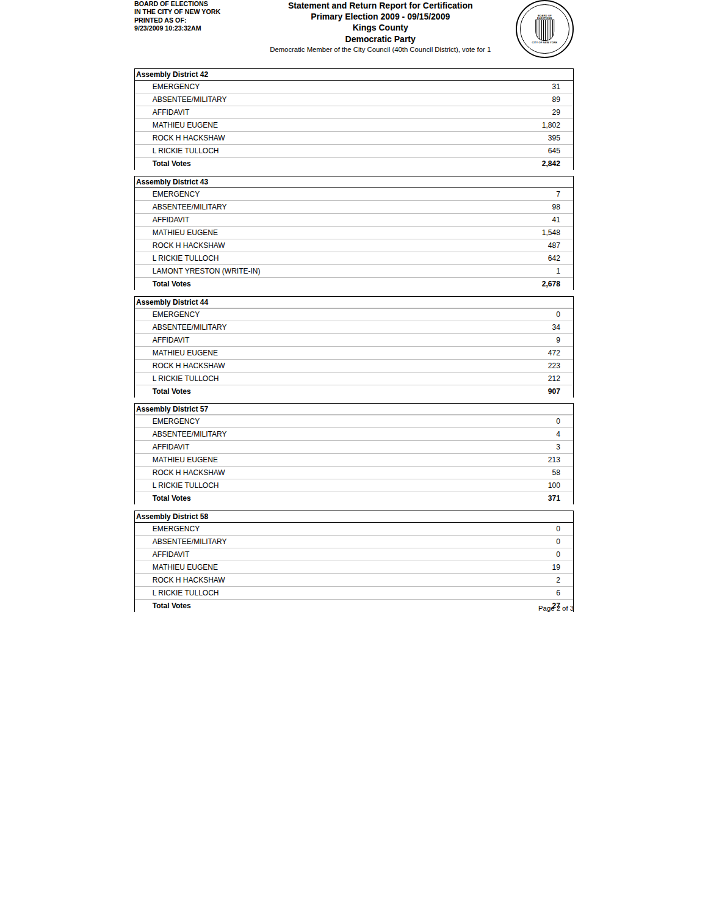BOARD OF ELECTIONS
IN THE CITY OF NEW YORK
PRINTED AS OF:
9/23/2009 10:23:32AM
Statement and Return Report for Certification
Primary Election 2009 - 09/15/2009
Kings County
Democratic Party
Democratic Member of the City Council (40th Council District), vote for 1
BOARD OF ELECTIONS
CITY OF NEW YORK
Assembly District 42
| EMERGENCY | 31 |
| ABSENTEE/MILITARY | 89 |
| AFFIDAVIT | 29 |
| MATHIEU EUGENE | 1,802 |
| ROCK H HACKSHAW | 395 |
| L RICKIE TULLOCH | 645 |
| Total Votes | 2,842 |
Assembly District 43
| EMERGENCY | 7 |
| ABSENTEE/MILITARY | 98 |
| AFFIDAVIT | 41 |
| MATHIEU EUGENE | 1,548 |
| ROCK H HACKSHAW | 487 |
| L RICKIE TULLOCH | 642 |
| LAMONT YRESTON (WRITE-IN) | 1 |
| Total Votes | 2,678 |
Assembly District 44
| EMERGENCY | 0 |
| ABSENTEE/MILITARY | 34 |
| AFFIDAVIT | 9 |
| MATHIEU EUGENE | 472 |
| ROCK H HACKSHAW | 223 |
| L RICKIE TULLOCH | 212 |
| Total Votes | 907 |
Assembly District 57
| EMERGENCY | 0 |
| ABSENTEE/MILITARY | 4 |
| AFFIDAVIT | 3 |
| MATHIEU EUGENE | 213 |
| ROCK H HACKSHAW | 58 |
| L RICKIE TULLOCH | 100 |
| Total Votes | 371 |
Assembly District 58
| EMERGENCY | 0 |
| ABSENTEE/MILITARY | 0 |
| AFFIDAVIT | 0 |
| MATHIEU EUGENE | 19 |
| ROCK H HACKSHAW | 2 |
| L RICKIE TULLOCH | 6 |
| Total Votes | 27 |
Page 2 of 3